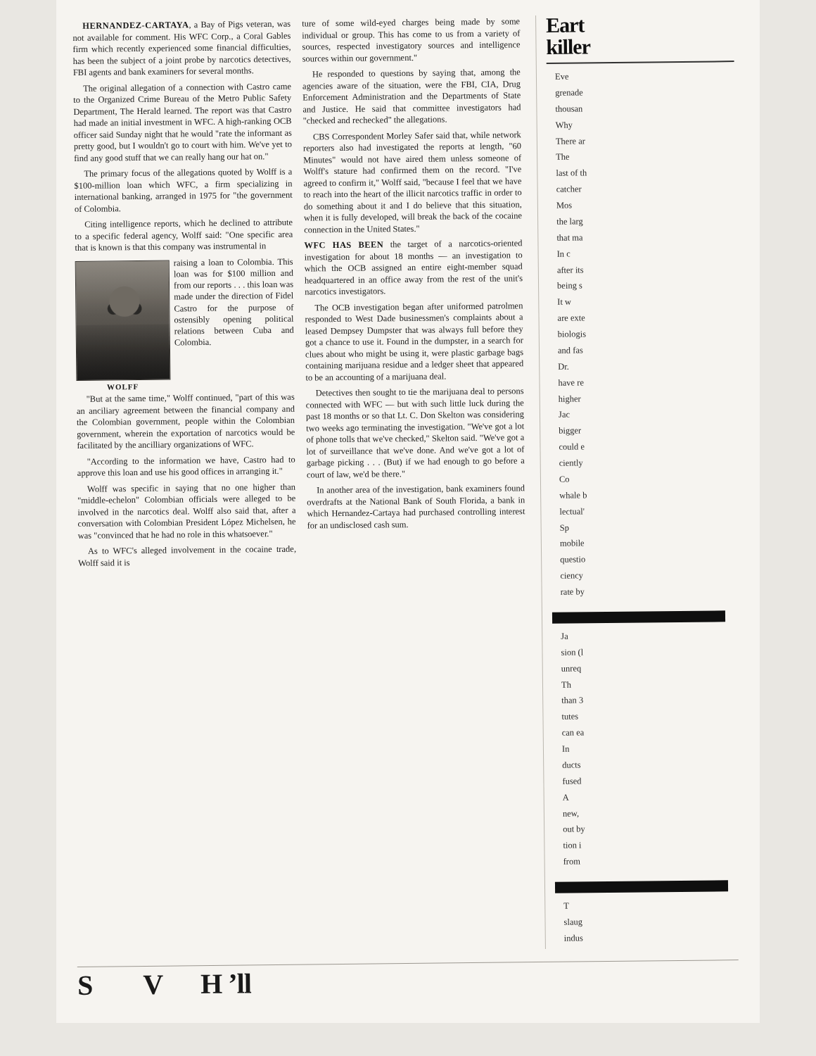HERNANDEZ-CARTAYA, a Bay of Pigs veteran, was not available for comment. His WFC Corp., a Coral Gables firm which recently experienced some financial difficulties, has been the subject of a joint probe by narcotics detectives, FBI agents and bank examiners for several months.
The original allegation of a connection with Castro came to the Organized Crime Bureau of the Metro Public Safety Department, The Herald learned. The report was that Castro had made an initial investment in WFC. A high-ranking OCB officer said Sunday night that he would "rate the informant as pretty good, but I wouldn't go to court with him. We've yet to find any good stuff that we can really hang our hat on."
The primary focus of the allegations quoted by Wolff is a $100-million loan which WFC, a firm specializing in international banking, arranged in 1975 for "the government of Colombia.
Citing intelligence reports, which he declined to attribute to a specific federal agency, Wolff said: "One specific area that is known is that this company was instrumental in
WOLFF
raising a loan to Colombia. This loan was for $100 million and from our reports . . . this loan was made under the direction of Fidel Castro for the purpose of ostensibly opening political relations between Cuba and Colombia.
"But at the same time," Wolff continued, "part of this was an anciliary agreement between the financial company and the Colombian government, people within the Colombian government, wherein the exportation of narcotics would be facilitated by the ancilliary organizations of WFC.
"According to the information we have, Castro had to approve this loan and use his good offices in arranging it."
Wolff was specific in saying that no one higher than "middle-echelon" Colombian officials were alleged to be involved in the narcotics deal. Wolff also said that, after a conversation with Colombian President López Michelsen, he was "convinced that he had no role in this whatsoever."
As to WFC's alleged involvement in the cocaine trade, Wolff said it is
ture of some wild-eyed charges being made by some individual or group. This has come to us from a variety of sources, respected investigatory sources and intelligence sources within our government."
He responded to questions by saying that, among the agencies aware of the situation, were the FBI, CIA, Drug Enforcement Administration and the Departments of State and Justice. He said that committee investigators had "checked and rechecked" the allegations.
CBS Correspondent Morley Safer said that, while network reporters also had investigated the reports at length, "60 Minutes" would not have aired them unless someone of Wolff's stature had confirmed them on the record. "I've agreed to confirm it," Wolff said, "because I feel that we have to reach into the heart of the illicit narcotics traffic in order to do something about it and I do believe that this situation, when it is fully developed, will break the back of the cocaine connection in the United States."
WFC HAS BEEN the target of a narcotics-oriented investigation for about 18 months — an investigation to which the OCB assigned an entire eight-member squad headquartered in an office away from the rest of the unit's narcotics investigators.
The OCB investigation began after uniformed patrolmen responded to West Dade businessmen's complaints about a leased Dempsey Dumpster that was always full before they got a chance to use it. Found in the dumpster, in a search for clues about who might be using it, were plastic garbage bags containing marijuana residue and a ledger sheet that appeared to be an accounting of a marijuana deal.
Detectives then sought to tie the marijuana deal to persons connected with WFC — but with such little luck during the past 18 months or so that Lt. C. Don Skelton was considering two weeks ago terminating the investigation. "We've got a lot of phone tolls that we've checked," Skelton said. "We've got a lot of surveillance that we've done. And we've got a lot of garbage picking . . . (But) if we had enough to go before a court of law, we'd be there."
In another area of the investigation, bank examiners found overdrafts at the National Bank of South Florida, a bank in which Hernandez-Cartaya had purchased controlling interest for an undisclosed cash sum.
Eart
killer
Eve
grenade
thousan
Why
There ar
The
last of th
catcher
Mos
the larg
that ma
In c
after its
being s
It w
are exte
biologis
and fas
Dr.
have re
higher
Jac
bigger
could e
ciently
Co
whale b
lectual'
Sp
mobile
questio
ciency
rate by
Ja
sion (l
unreq
Th
than 3
tutes
can ea
In
ducts
fused
A
new,
out by
tion i
from
T
slaug
indus
S V H ’ll